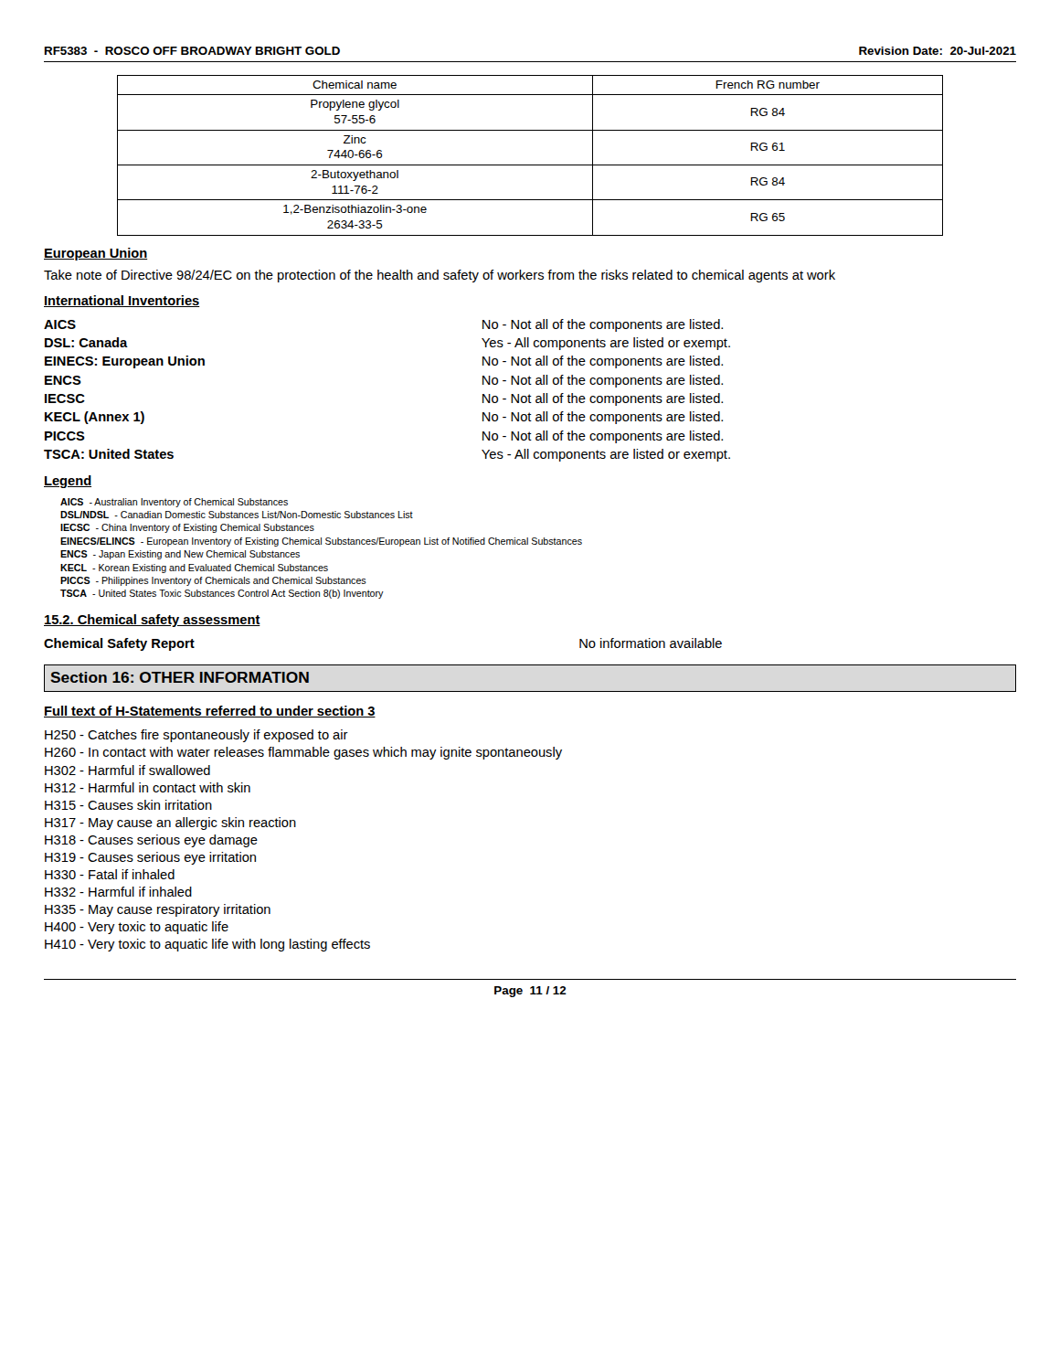RF5383 - ROSCO OFF BROADWAY BRIGHT GOLD
Revision Date: 20-Jul-2021
| Chemical name | French RG number |
| --- | --- |
| Propylene glycol 57-55-6 | RG 84 |
| Zinc 7440-66-6 | RG 61 |
| 2-Butoxyethanol 111-76-2 | RG 84 |
| 1,2-Benzisothiazolin-3-one 2634-33-5 | RG 65 |
European Union
Take note of Directive 98/24/EC on the protection of the health and safety of workers from the risks related to chemical agents at work
International Inventories
| AICS | No - Not all of the components are listed. |
| DSL: Canada | Yes - All components are listed or exempt. |
| EINECS: European Union | No - Not all of the components are listed. |
| ENCS | No - Not all of the components are listed. |
| IECSC | No - Not all of the components are listed. |
| KECL (Annex 1) | No - Not all of the components are listed. |
| PICCS | No - Not all of the components are listed. |
| TSCA: United States | Yes - All components are listed or exempt. |
Legend
AICS - Australian Inventory of Chemical Substances
DSL/NDSL - Canadian Domestic Substances List/Non-Domestic Substances List
IECSC - China Inventory of Existing Chemical Substances
EINECS/ELINCS - European Inventory of Existing Chemical Substances/European List of Notified Chemical Substances
ENCS - Japan Existing and New Chemical Substances
KECL - Korean Existing and Evaluated Chemical Substances
PICCS - Philippines Inventory of Chemicals and Chemical Substances
TSCA - United States Toxic Substances Control Act Section 8(b) Inventory
15.2. Chemical safety assessment
Chemical Safety Report
No information available
Section 16: OTHER INFORMATION
Full text of H-Statements referred to under section 3
H250 - Catches fire spontaneously if exposed to air
H260 - In contact with water releases flammable gases which may ignite spontaneously
H302 - Harmful if swallowed
H312 - Harmful in contact with skin
H315 - Causes skin irritation
H317 - May cause an allergic skin reaction
H318 - Causes serious eye damage
H319 - Causes serious eye irritation
H330 - Fatal if inhaled
H332 - Harmful if inhaled
H335 - May cause respiratory irritation
H400 - Very toxic to aquatic life
H410 - Very toxic to aquatic life with long lasting effects
Page 11 / 12